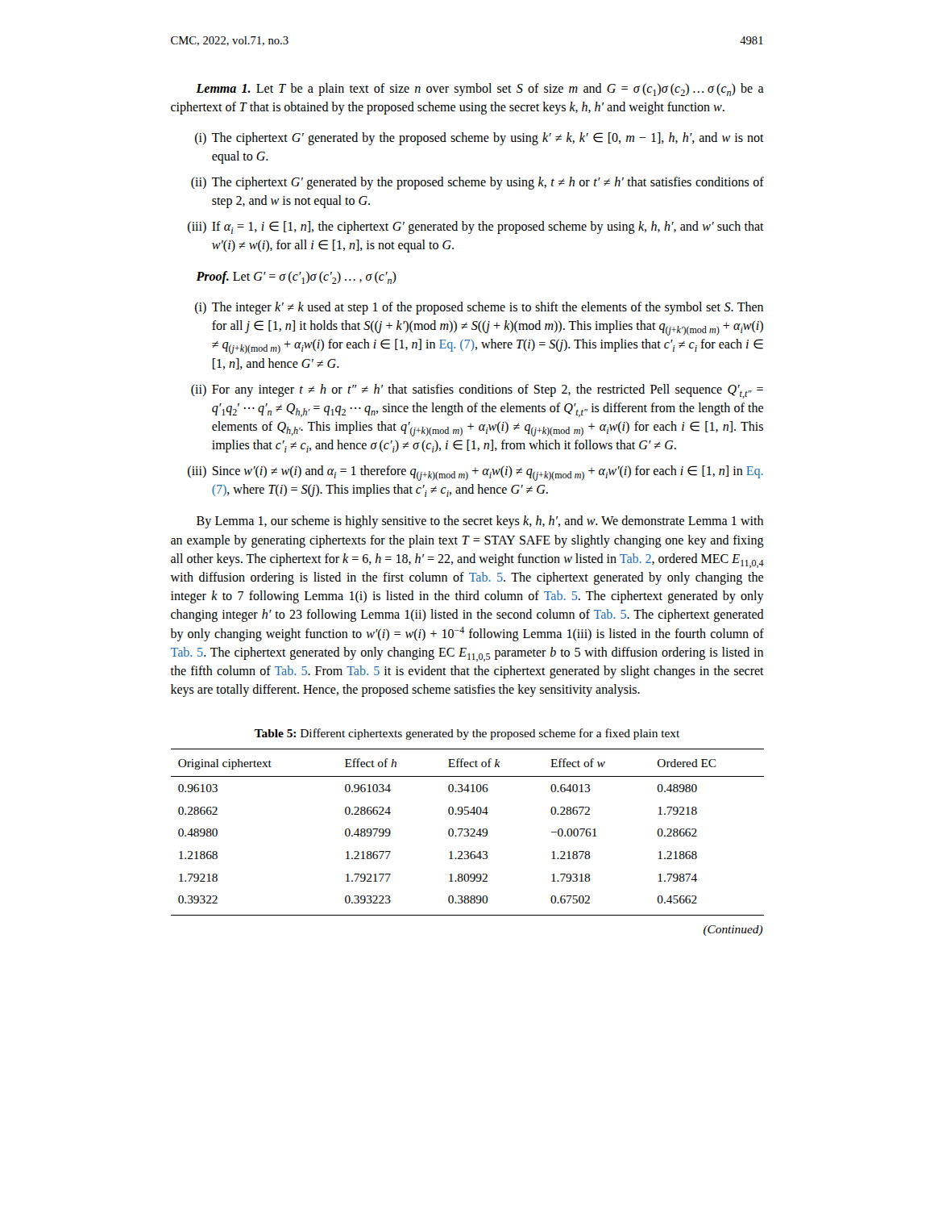CMC, 2022, vol.71, no.3 4981
Lemma 1. Let T be a plain text of size n over symbol set S of size m and G = σ (c1)σ (c2) … σ (cn) be a ciphertext of T that is obtained by the proposed scheme using the secret keys k, h, h′ and weight function w.
(i) The ciphertext G′ generated by the proposed scheme by using k′ ≠ k, k′ ∈ [0, m − 1], h, h′, and w is not equal to G.
(ii) The ciphertext G′ generated by the proposed scheme by using k, t ≠ h or t′ ≠ h′ that satisfies conditions of step 2, and w is not equal to G.
(iii) If αi = 1, i ∈ [1, n], the ciphertext G′ generated by the proposed scheme by using k, h, h′, and w′ such that w′(i) ≠ w(i), for all i ∈ [1, n], is not equal to G.
Proof. Let G′ = σ (c′1)σ (c′2) … , σ (c′n)
(i) The integer k′ ≠ k used at step 1 of the proposed scheme is to shift the elements of the symbol set S. Then for all j ∈ [1, n] it holds that S((j + k′)(mod m)) ≠ S((j + k)(mod m)). This implies that q(j+k′)(mod m) + αiw(i) ≠ q(j+k)(mod m) + αiw(i) for each i ∈ [1, n] in Eq. (7), where T(i) = S(j). This implies that c′i ≠ ci for each i ∈ [1, n], and hence G′ ≠ G.
(ii) For any integer t ≠ h or t″ ≠ h′ that satisfies conditions of Step 2, the restricted Pell sequence Q′t,t″ = q′1q2′ ⋯ q′n ≠ Qh,h′ = q1q2 ⋯ qn, since the length of the elements of Q′t,t″ is different from the length of the elements of Qh,h′. This implies that q′(j+k)(mod m) + αiw(i) ≠ q(j+k)(mod m) + αiw(i) for each i ∈ [1, n]. This implies that c′i ≠ ci, and hence σ (c′i) ≠ σ (ci), i ∈ [1, n], from which it follows that G′ ≠ G.
(iii) Since w′(i) ≠ w(i) and αi = 1 therefore q(j+k)(mod m) + αiw(i) ≠ q(j+k)(mod m) + αiw′(i) for each i ∈ [1, n] in Eq. (7), where T(i) = S(j). This implies that c′i ≠ ci, and hence G′ ≠ G.
By Lemma 1, our scheme is highly sensitive to the secret keys k, h, h′, and w. We demonstrate Lemma 1 with an example by generating ciphertexts for the plain text T = STAY SAFE by slightly changing one key and fixing all other keys. The ciphertext for k = 6, h = 18, h′ = 22, and weight function w listed in Tab. 2, ordered MEC E11,0,4 with diffusion ordering is listed in the first column of Tab. 5. The ciphertext generated by only changing the integer k to 7 following Lemma 1(i) is listed in the third column of Tab. 5. The ciphertext generated by only changing integer h′ to 23 following Lemma 1(ii) listed in the second column of Tab. 5. The ciphertext generated by only changing weight function to w′(i) = w(i) + 10−4 following Lemma 1(iii) is listed in the fourth column of Tab. 5. The ciphertext generated by only changing EC E11,0,5 parameter b to 5 with diffusion ordering is listed in the fifth column of Tab. 5. From Tab. 5 it is evident that the ciphertext generated by slight changes in the secret keys are totally different. Hence, the proposed scheme satisfies the key sensitivity analysis.
Table 5: Different ciphertexts generated by the proposed scheme for a fixed plain text
| Original ciphertext | Effect of h | Effect of k | Effect of w | Ordered EC |
| --- | --- | --- | --- | --- |
| 0.96103 | 0.961034 | 0.34106 | 0.64013 | 0.48980 |
| 0.28662 | 0.286624 | 0.95404 | 0.28672 | 1.79218 |
| 0.48980 | 0.489799 | 0.73249 | −0.00761 | 0.28662 |
| 1.21868 | 1.218677 | 1.23643 | 1.21878 | 1.21868 |
| 1.79218 | 1.792177 | 1.80992 | 1.79318 | 1.79874 |
| 0.39322 | 0.393223 | 0.38890 | 0.67502 | 0.45662 |
| (Continued) |